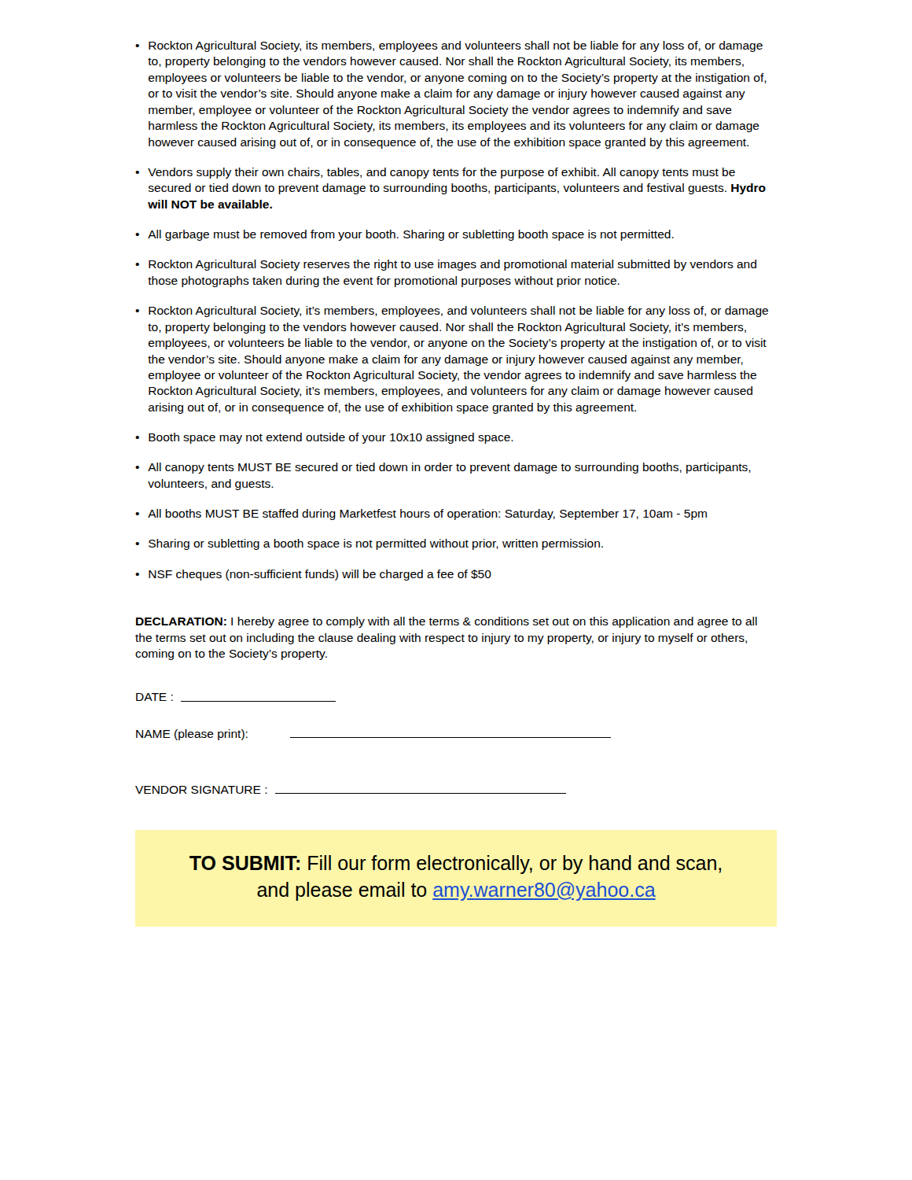Rockton Agricultural Society, its members, employees and volunteers shall not be liable for any loss of, or damage to, property belonging to the vendors however caused. Nor shall the Rockton Agricultural Society, its members, employees or volunteers be liable to the vendor, or anyone coming on to the Society’s property at the instigation of, or to visit the vendor’s site. Should anyone make a claim for any damage or injury however caused against any member, employee or volunteer of the Rockton Agricultural Society the vendor agrees to indemnify and save harmless the Rockton Agricultural Society, its members, its employees and its volunteers for any claim or damage however caused arising out of, or in consequence of, the use of the exhibition space granted by this agreement.
Vendors supply their own chairs, tables, and canopy tents for the purpose of exhibit. All canopy tents must be secured or tied down to prevent damage to surrounding booths, participants, volunteers and festival guests. Hydro will NOT be available.
All garbage must be removed from your booth. Sharing or subletting booth space is not permitted.
Rockton Agricultural Society reserves the right to use images and promotional material submitted by vendors and those photographs taken during the event for promotional purposes without prior notice.
Rockton Agricultural Society, it’s members, employees, and volunteers shall not be liable for any loss of, or damage to, property belonging to the vendors however caused. Nor shall the Rockton Agricultural Society, it’s members, employees, or volunteers be liable to the vendor, or anyone on the Society’s property at the instigation of, or to visit the vendor’s site. Should anyone make a claim for any damage or injury however caused against any member, employee or volunteer of the Rockton Agricultural Society, the vendor agrees to indemnify and save harmless the Rockton Agricultural Society, it’s members, employees, and volunteers for any claim or damage however caused arising out of, or in consequence of, the use of exhibition space granted by this agreement.
Booth space may not extend outside of your 10x10 assigned space.
All canopy tents MUST BE secured or tied down in order to prevent damage to surrounding booths, participants, volunteers, and guests.
All booths MUST BE staffed during Marketfest hours of operation: Saturday, September 17, 10am - 5pm
Sharing or subletting a booth space is not permitted without prior, written permission.
NSF cheques (non-sufficient funds) will be charged a fee of $50
DECLARATION: I hereby agree to comply with all the terms & conditions set out on this application and agree to all the terms set out on including the clause dealing with respect to injury to my property, or injury to myself or others, coming on to the Society’s property.
DATE :
NAME (please print):
VENDOR SIGNATURE :
TO SUBMIT: Fill our form electronically, or by hand and scan,
and please email to amy.warner80@yahoo.ca